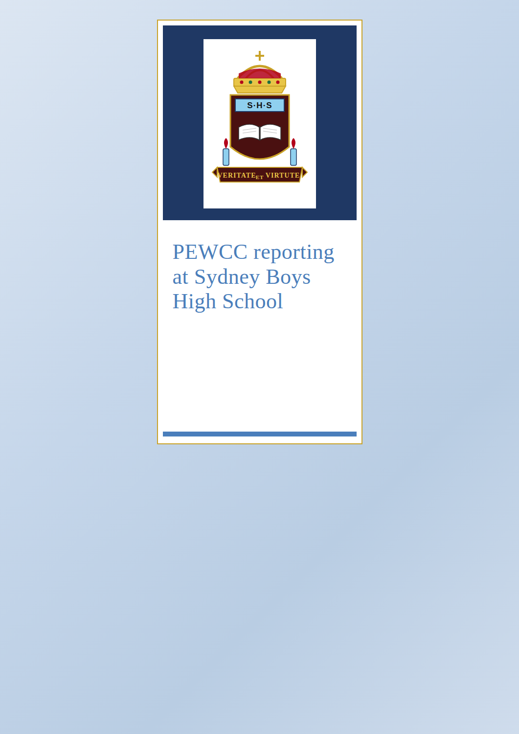S·H·S VERITATE ET VIRTUTE
PEWCC reporting at Sydney Boys High School